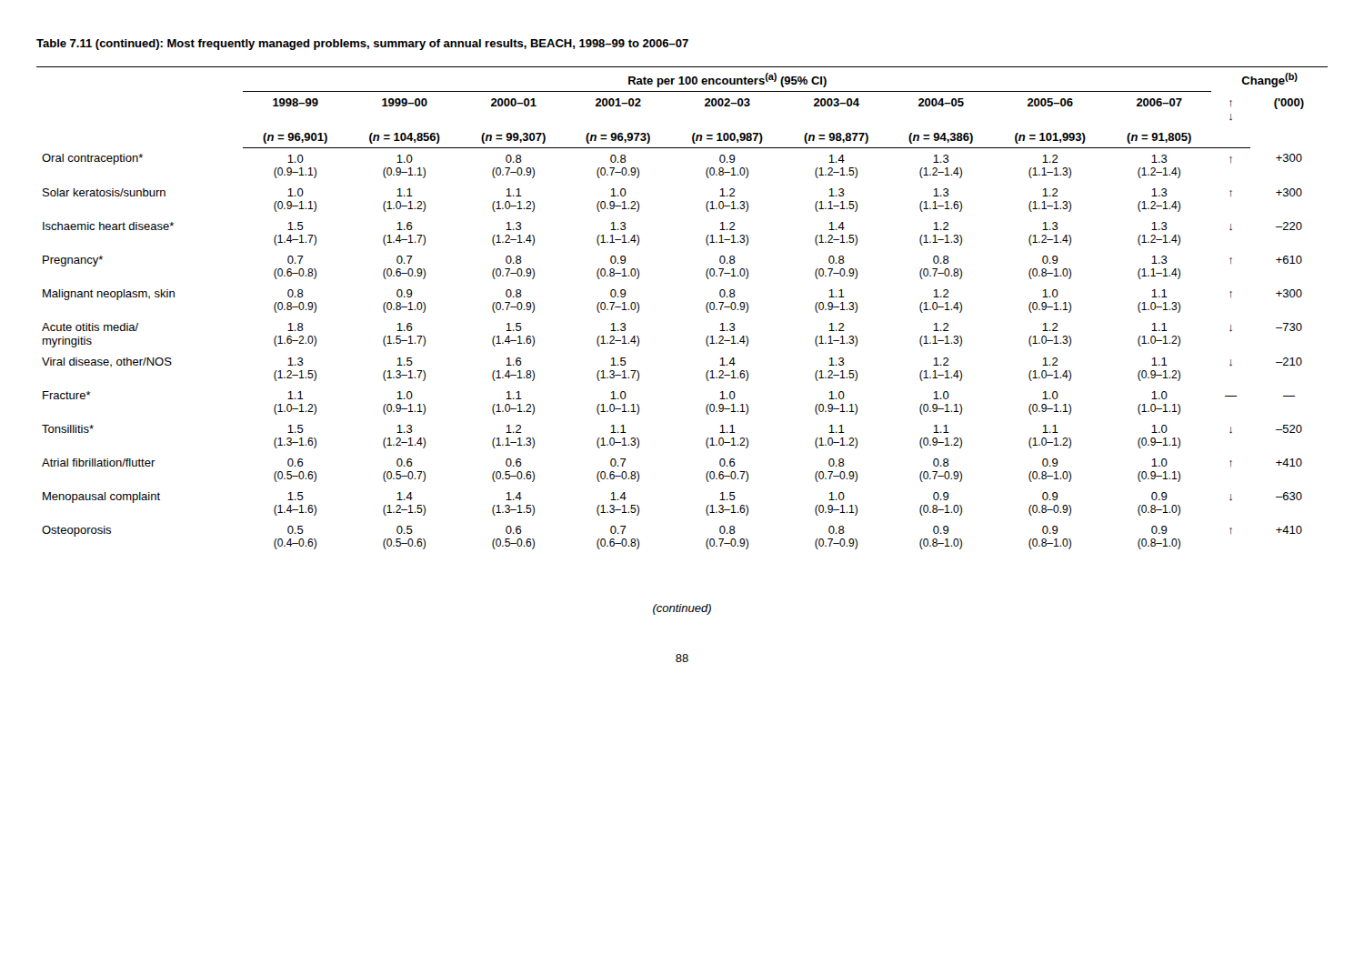Table 7.11 (continued): Most frequently managed problems, summary of annual results, BEACH, 1998–99 to 2006–07
| | Rate per 100 encounters (a) (95% CI) | Change (b) |
| --- | --- | --- |
| 1998–99 | 1999–00 | 2000–01 | 2001–02 | 2002–03 | 2003–04 | 2004–05 | 2005–06 | 2006–07 | ↑ ↓ | ('000) |
| ( n = 96,901) | ( n = 104,856) | ( n = 99,307) | ( n = 96,973) | ( n = 100,987) | ( n = 98,877) | ( n = 94,386) | ( n = 101,993) | ( n = 91,805) | |
| Oral contraception* | 1.0 (0.9–1.1) | 1.0 (0.9–1.1) | 0.8 (0.7–0.9) | 0.8 (0.7–0.9) | 0.9 (0.8–1.0) | 1.4 (1.2–1.5) | 1.3 (1.2–1.4) | 1.2 (1.1–1.3) | 1.3 (1.2–1.4) | ↑ | +300 |
| Solar keratosis/sunburn | 1.0 (0.9–1.1) | 1.1 (1.0–1.2) | 1.1 (1.0–1.2) | 1.0 (0.9–1.2) | 1.2 (1.0–1.3) | 1.3 (1.1–1.5) | 1.3 (1.1–1.6) | 1.2 (1.1–1.3) | 1.3 (1.2–1.4) | ↑ | +300 |
| Ischaemic heart disease* | 1.5 (1.4–1.7) | 1.6 (1.4–1.7) | 1.3 (1.2–1.4) | 1.3 (1.1–1.4) | 1.2 (1.1–1.3) | 1.4 (1.2–1.5) | 1.2 (1.1–1.3) | 1.3 (1.2–1.4) | 1.3 (1.2–1.4) | ↓ | –220 |
| Pregnancy* | 0.7 (0.6–0.8) | 0.7 (0.6–0.9) | 0.8 (0.7–0.9) | 0.9 (0.8–1.0) | 0.8 (0.7–1.0) | 0.8 (0.7–0.9) | 0.8 (0.7–0.8) | 0.9 (0.8–1.0) | 1.3 (1.1–1.4) | ↑ | +610 |
| Malignant neoplasm, skin | 0.8 (0.8–0.9) | 0.9 (0.8–1.0) | 0.8 (0.7–0.9) | 0.9 (0.7–1.0) | 0.8 (0.7–0.9) | 1.1 (0.9–1.3) | 1.2 (1.0–1.4) | 1.0 (0.9–1.1) | 1.1 (1.0–1.3) | ↑ | +300 |
| Acute otitis media/ myringitis | 1.8 (1.6–2.0) | 1.6 (1.5–1.7) | 1.5 (1.4–1.6) | 1.3 (1.2–1.4) | 1.3 (1.2–1.4) | 1.2 (1.1–1.3) | 1.2 (1.1–1.3) | 1.2 (1.0–1.3) | 1.1 (1.0–1.2) | ↓ | –730 |
| Viral disease, other/NOS | 1.3 (1.2–1.5) | 1.5 (1.3–1.7) | 1.6 (1.4–1.8) | 1.5 (1.3–1.7) | 1.4 (1.2–1.6) | 1.3 (1.2–1.5) | 1.2 (1.1–1.4) | 1.2 (1.0–1.4) | 1.1 (0.9–1.2) | ↓ | –210 |
| Fracture* | 1.1 (1.0–1.2) | 1.0 (0.9–1.1) | 1.1 (1.0–1.2) | 1.0 (1.0–1.1) | 1.0 (0.9–1.1) | 1.0 (0.9–1.1) | 1.0 (0.9–1.1) | 1.0 (0.9–1.1) | 1.0 (1.0–1.1) | — | — |
| Tonsillitis* | 1.5 (1.3–1.6) | 1.3 (1.2–1.4) | 1.2 (1.1–1.3) | 1.1 (1.0–1.3) | 1.1 (1.0–1.2) | 1.1 (1.0–1.2) | 1.1 (0.9–1.2) | 1.1 (1.0–1.2) | 1.0 (0.9–1.1) | ↓ | –520 |
| Atrial fibrillation/flutter | 0.6 (0.5–0.6) | 0.6 (0.5–0.7) | 0.6 (0.5–0.6) | 0.7 (0.6–0.8) | 0.6 (0.6–0.7) | 0.8 (0.7–0.9) | 0.8 (0.7–0.9) | 0.9 (0.8–1.0) | 1.0 (0.9–1.1) | ↑ | +410 |
| Menopausal complaint | 1.5 (1.4–1.6) | 1.4 (1.2–1.5) | 1.4 (1.3–1.5) | 1.4 (1.3–1.5) | 1.5 (1.3–1.6) | 1.0 (0.9–1.1) | 0.9 (0.8–1.0) | 0.9 (0.8–0.9) | 0.9 (0.8–1.0) | ↓ | –630 |
| Osteoporosis | 0.5 (0.4–0.6) | 0.5 (0.5–0.6) | 0.6 (0.5–0.6) | 0.7 (0.6–0.8) | 0.8 (0.7–0.9) | 0.8 (0.7–0.9) | 0.9 (0.8–1.0) | 0.9 (0.8–1.0) | 0.9 (0.8–1.0) | ↑ | +410 |
(continued)
88